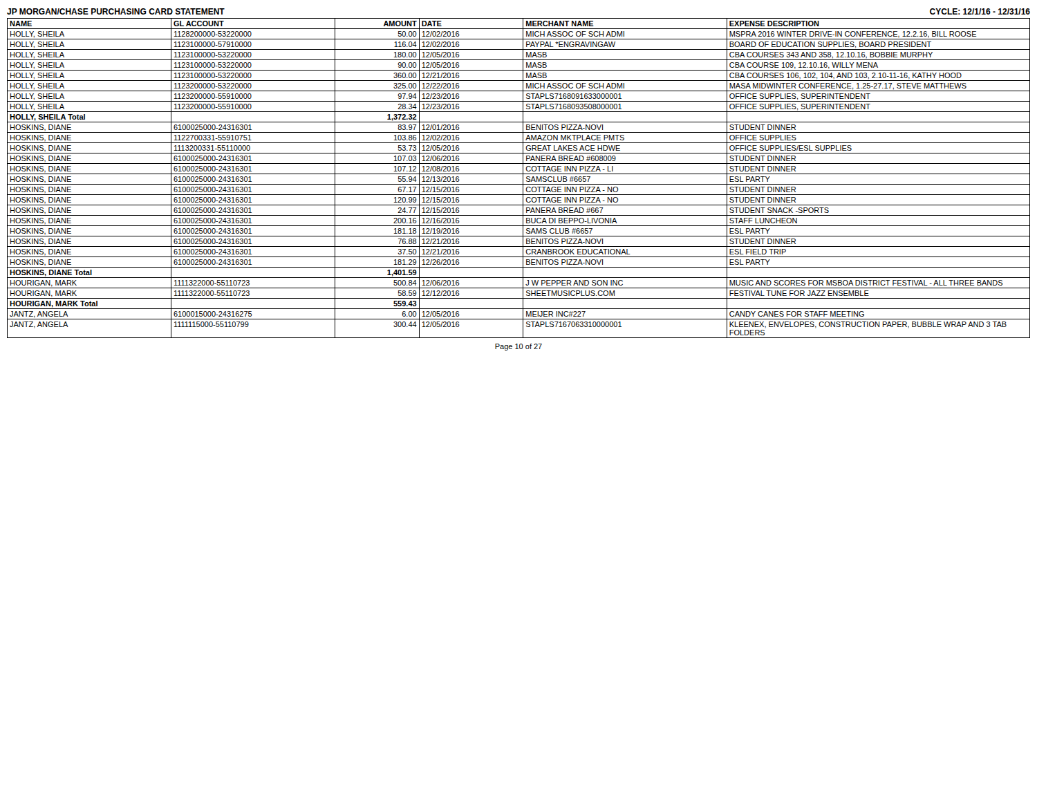JP MORGAN/CHASE PURCHASING CARD STATEMENT CYCLE: 12/1/16 - 12/31/16
| NAME | GL ACCOUNT | AMOUNT | DATE | MERCHANT NAME | EXPENSE DESCRIPTION |
| --- | --- | --- | --- | --- | --- |
| HOLLY, SHEILA | 1128200000-53220000 | 50.00 | 12/02/2016 | MICH ASSOC OF SCH ADMI | MSPRA 2016 WINTER DRIVE-IN CONFERENCE, 12.2.16, BILL ROOSE |
| HOLLY, SHEILA | 1123100000-57910000 | 116.04 | 12/02/2016 | PAYPAL *ENGRAVINGAW | BOARD OF EDUCATION SUPPLIES, BOARD PRESIDENT |
| HOLLY, SHEILA | 1123100000-53220000 | 180.00 | 12/05/2016 | MASB | CBA COURSES 343 AND 358, 12.10.16, BOBBIE MURPHY |
| HOLLY, SHEILA | 1123100000-53220000 | 90.00 | 12/05/2016 | MASB | CBA COURSE 109, 12.10.16, WILLY MENA |
| HOLLY, SHEILA | 1123100000-53220000 | 360.00 | 12/21/2016 | MASB | CBA COURSES 106, 102, 104, AND 103, 2.10-11-16, KATHY HOOD |
| HOLLY, SHEILA | 1123200000-53220000 | 325.00 | 12/22/2016 | MICH ASSOC OF SCH ADMI | MASA MIDWINTER CONFERENCE, 1.25-27.17, STEVE MATTHEWS |
| HOLLY, SHEILA | 1123200000-55910000 | 97.94 | 12/23/2016 | STAPLS7168091633000001 | OFFICE SUPPLIES, SUPERINTENDENT |
| HOLLY, SHEILA | 1123200000-55910000 | 28.34 | 12/23/2016 | STAPLS7168093508000001 | OFFICE SUPPLIES, SUPERINTENDENT |
| HOLLY, SHEILA Total | | 1,372.32 | | | |
| HOSKINS, DIANE | 6100025000-24316301 | 83.97 | 12/01/2016 | BENITOS PIZZA-NOVI | STUDENT DINNER |
| HOSKINS, DIANE | 1122700331-55910751 | 103.86 | 12/02/2016 | AMAZON MKTPLACE PMTS | OFFICE SUPPLIES |
| HOSKINS, DIANE | 1113200331-55110000 | 53.73 | 12/05/2016 | GREAT LAKES ACE HDWE | OFFICE SUPPLIES/ESL SUPPLIES |
| HOSKINS, DIANE | 6100025000-24316301 | 107.03 | 12/06/2016 | PANERA BREAD #608009 | STUDENT DINNER |
| HOSKINS, DIANE | 6100025000-24316301 | 107.12 | 12/08/2016 | COTTAGE INN PIZZA - LI | STUDENT DINNER |
| HOSKINS, DIANE | 6100025000-24316301 | 55.94 | 12/13/2016 | SAMSCLUB #6657 | ESL PARTY |
| HOSKINS, DIANE | 6100025000-24316301 | 67.17 | 12/15/2016 | COTTAGE INN PIZZA - NO | STUDENT DINNER |
| HOSKINS, DIANE | 6100025000-24316301 | 120.99 | 12/15/2016 | COTTAGE INN PIZZA - NO | STUDENT DINNER |
| HOSKINS, DIANE | 6100025000-24316301 | 24.77 | 12/15/2016 | PANERA BREAD #667 | STUDENT SNACK -SPORTS |
| HOSKINS, DIANE | 6100025000-24316301 | 200.16 | 12/16/2016 | BUCA DI BEPPO-LIVONIA | STAFF LUNCHEON |
| HOSKINS, DIANE | 6100025000-24316301 | 181.18 | 12/19/2016 | SAMS CLUB #6657 | ESL PARTY |
| HOSKINS, DIANE | 6100025000-24316301 | 76.88 | 12/21/2016 | BENITOS PIZZA-NOVI | STUDENT DINNER |
| HOSKINS, DIANE | 6100025000-24316301 | 37.50 | 12/21/2016 | CRANBROOK EDUCATIONAL | ESL FIELD TRIP |
| HOSKINS, DIANE | 6100025000-24316301 | 181.29 | 12/26/2016 | BENITOS PIZZA-NOVI | ESL PARTY |
| HOSKINS, DIANE Total | | 1,401.59 | | | |
| HOURIGAN, MARK | 1111322000-55110723 | 500.84 | 12/06/2016 | J W PEPPER AND SON INC | MUSIC AND SCORES FOR MSBOA DISTRICT FESTIVAL - ALL THREE BANDS |
| HOURIGAN, MARK | 1111322000-55110723 | 58.59 | 12/12/2016 | SHEETMUSICPLUS.COM | FESTIVAL TUNE FOR JAZZ ENSEMBLE |
| HOURIGAN, MARK Total | | 559.43 | | | |
| JANTZ, ANGELA | 6100015000-24316275 | 6.00 | 12/05/2016 | MEIJER INC#227 | CANDY CANES FOR STAFF MEETING |
| JANTZ, ANGELA | 1111115000-55110799 | 300.44 | 12/05/2016 | STAPLS7167063310000001 | KLEENEX, ENVELOPES, CONSTRUCTION PAPER, BUBBLE WRAP AND 3 TAB FOLDERS |
Page 10 of 27